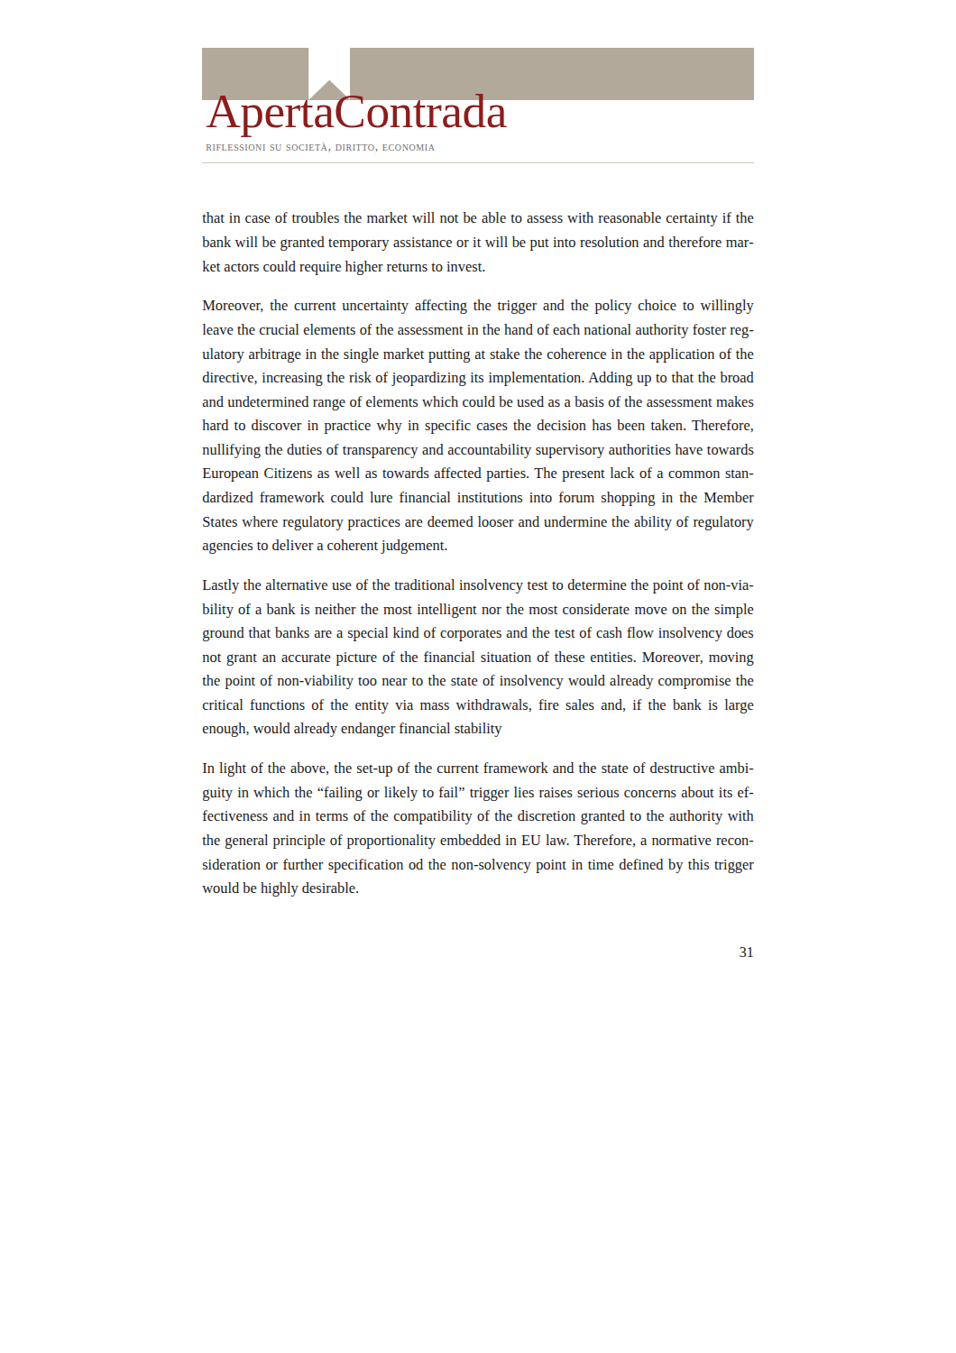Aperta Contrada
riflessioni su società, diritto, economia
that in case of troubles the market will not be able to assess with reasonable certainty if the bank will be granted temporary assistance or it will be put into resolution and therefore market actors could require higher returns to invest.
Moreover, the current uncertainty affecting the trigger and the policy choice to willingly leave the crucial elements of the assessment in the hand of each national authority foster regulatory arbitrage in the single market putting at stake the coherence in the application of the directive, increasing the risk of jeopardizing its implementation. Adding up to that the broad and undetermined range of elements which could be used as a basis of the assessment makes hard to discover in practice why in specific cases the decision has been taken. Therefore, nullifying the duties of transparency and accountability supervisory authorities have towards European Citizens as well as towards affected parties. The present lack of a common standardized framework could lure financial institutions into forum shopping in the Member States where regulatory practices are deemed looser and undermine the ability of regulatory agencies to deliver a coherent judgement.
Lastly the alternative use of the traditional insolvency test to determine the point of non-viability of a bank is neither the most intelligent nor the most considerate move on the simple ground that banks are a special kind of corporates and the test of cash flow insolvency does not grant an accurate picture of the financial situation of these entities. Moreover, moving the point of non-viability too near to the state of insolvency would already compromise the critical functions of the entity via mass withdrawals, fire sales and, if the bank is large enough, would already endanger financial stability
In light of the above, the set-up of the current framework and the state of destructive ambiguity in which the “failing or likely to fail” trigger lies raises serious concerns about its effectiveness and in terms of the compatibility of the discretion granted to the authority with the general principle of proportionality embedded in EU law. Therefore, a normative reconsideration or further specification od the non-solvency point in time defined by this trigger would be highly desirable.
31